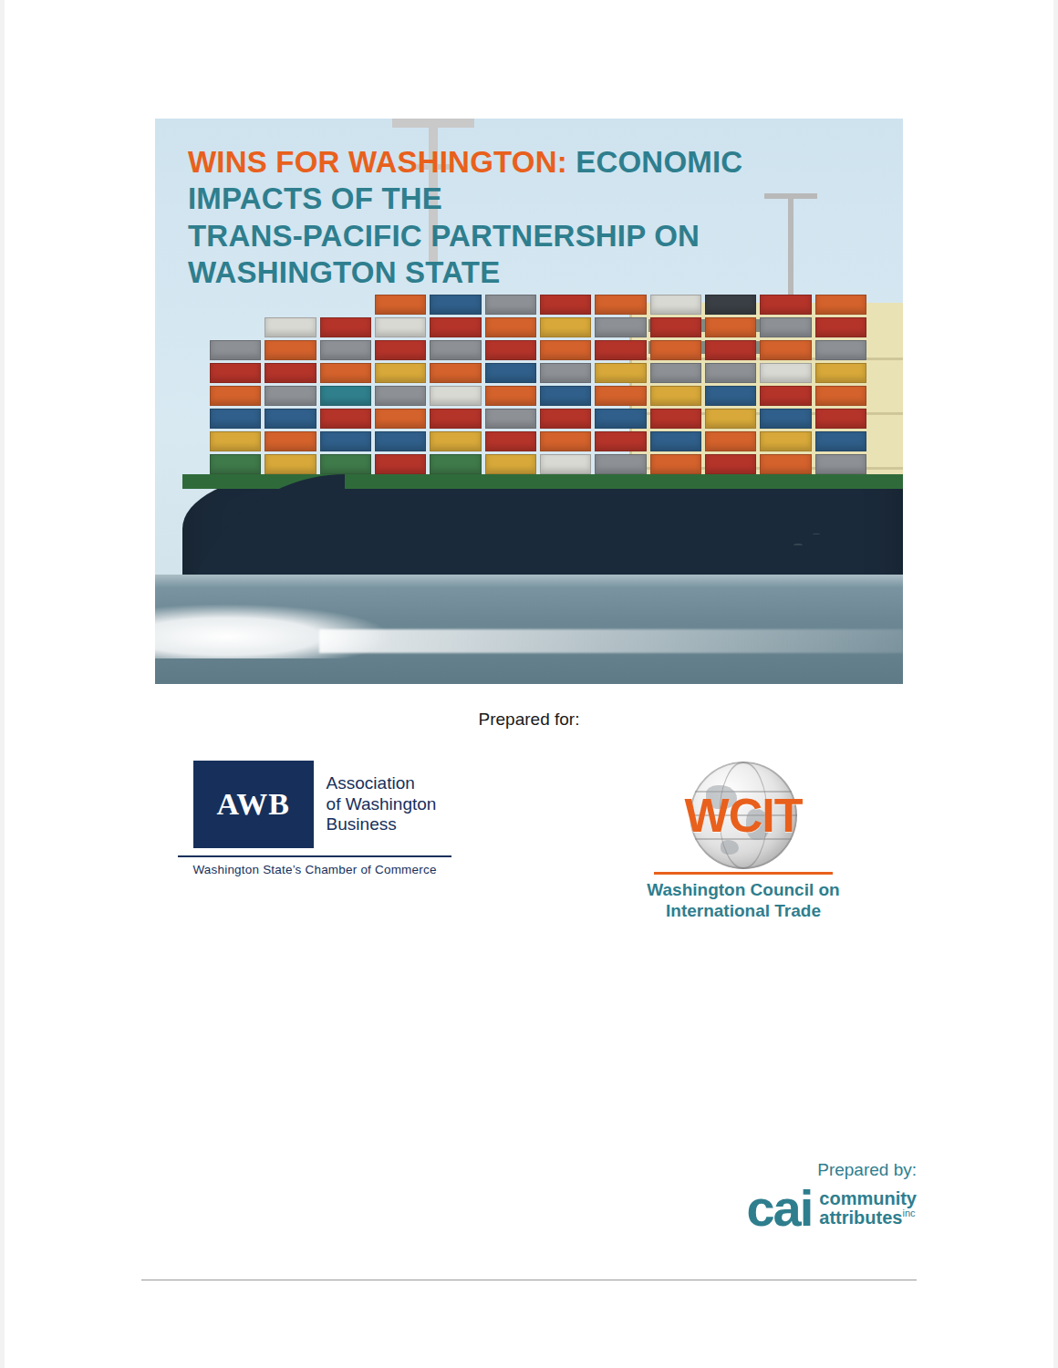Wins for Washington: Economic Impacts of the
Trans-Pacific Partnership on Washington State
· · · ·
Prepared for:
AWB
Association of Washington Business
Washington State’s Chamber of Commerce
WCIT
Washington Council on
International Trade
Prepared by:
cai
community
attributesinc